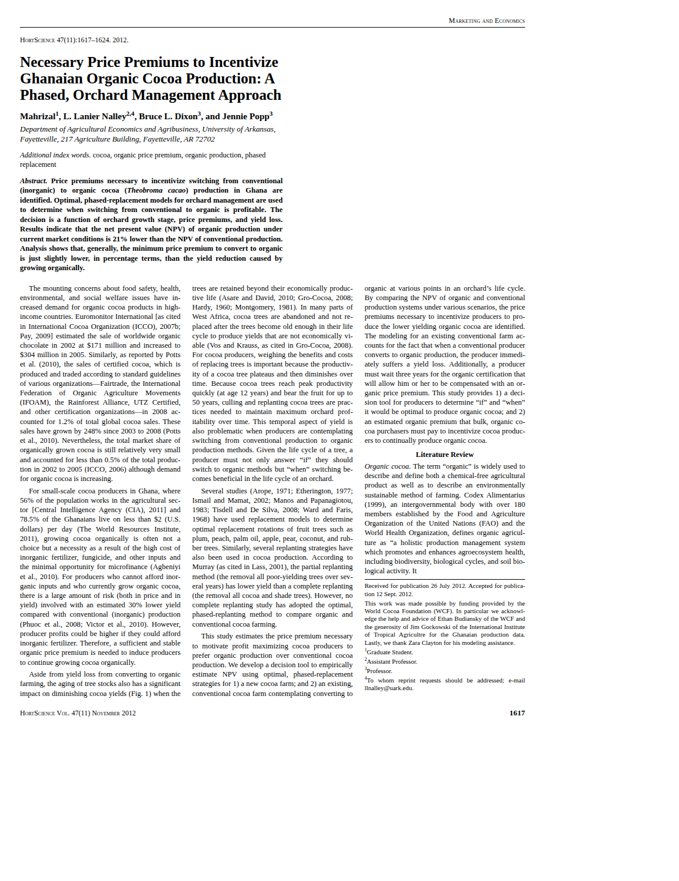Marketing and Economics
HortScience 47(11):1617–1624. 2012.
Necessary Price Premiums to Incentivize Ghanaian Organic Cocoa Production: A Phased, Orchard Management Approach
Mahrizal1, L. Lanier Nalley2,4, Bruce L. Dixon3, and Jennie Popp3
Department of Agricultural Economics and Agribusiness, University of Arkansas, Fayetteville, 217 Agriculture Building, Fayetteville, AR 72702
Additional index words. cocoa, organic price premium, organic production, phased replacement
Abstract. Price premiums necessary to incentivize switching from conventional (inorganic) to organic cocoa (Theobroma cacao) production in Ghana are identified. Optimal, phased-replacement models for orchard management are used to determine when switching from conventional to organic is profitable. The decision is a function of orchard growth stage, price premiums, and yield loss. Results indicate that the net present value (NPV) of organic production under current market conditions is 21% lower than the NPV of conventional production. Analysis shows that, generally, the minimum price premium to convert to organic is just slightly lower, in percentage terms, than the yield reduction caused by growing organically.
The mounting concerns about food safety, health, environmental, and social welfare issues have increased demand for organic cocoa products in high-income countries. Euromonitor International [as cited in International Cocoa Organization (ICCO), 2007b; Pay, 2009] estimated the sale of worldwide organic chocolate in 2002 at $171 million and increased to $304 million in 2005. Similarly, as reported by Potts et al. (2010), the sales of certified cocoa, which is produced and traded according to standard guidelines of various organizations—Fairtrade, the International Federation of Organic Agriculture Movements (IFOAM), the Rainforest Alliance, UTZ Certified, and other certification organizations—in 2008 accounted for 1.2% of total global cocoa sales. These sales have grown by 248% since 2003 to 2008 (Potts et al., 2010). Nevertheless, the total market share of organically grown cocoa is still relatively very small and accounted for less than 0.5% of the total production in 2002 to 2005 (ICCO, 2006) although demand for organic cocoa is increasing.
For small-scale cocoa producers in Ghana, where 56% of the population works in the agricultural sector [Central Intelligence Agency (CIA), 2011] and 78.5% of the Ghanaians live on less than $2 (U.S. dollars) per day (The World Resources Institute, 2011), growing cocoa organically is often not a choice but a necessity as a result of the high cost of inorganic fertilizer, fungicide, and other inputs and the minimal opportunity for microfinance (Agbeniyi et al., 2010). For producers who cannot afford inorganic inputs and who currently grow organic cocoa, there is a large amount of risk (both in price and in yield) involved with an estimated 30% lower yield compared with conventional (inorganic) production (Phuoc et al., 2008; Victor et al., 2010). However, producer profits could be higher if they could afford inorganic fertilizer. Therefore, a sufficient and stable organic price premium is needed to induce producers to continue growing cocoa organically.
Aside from yield loss from converting to organic farming, the aging of tree stocks also has a significant impact on diminishing cocoa yields (Fig. 1) when the trees are retained beyond their economically productive life (Asare and David, 2010; Gro-Cocoa, 2008; Hardy, 1960; Montgomery, 1981). In many parts of West Africa, cocoa trees are abandoned and not replaced after the trees become old enough in their life cycle to produce yields that are not economically viable (Vos and Krauss, as cited in Gro-Cocoa, 2008). For cocoa producers, weighing the benefits and costs of replacing trees is important because the productivity of a cocoa tree plateaus and then diminishes over time. Because cocoa trees reach peak productivity quickly (at age 12 years) and bear the fruit for up to 50 years, culling and replanting cocoa trees are practices needed to maintain maximum orchard profitability over time. This temporal aspect of yield is also problematic when producers are contemplating switching from conventional production to organic production methods. Given the life cycle of a tree, a producer must not only answer “if” they should switch to organic methods but “when” switching becomes beneficial in the life cycle of an orchard.
Several studies (Arope, 1971; Etherington, 1977; Ismail and Mamat, 2002; Manos and Papanagiotou, 1983; Tisdell and De Silva, 2008; Ward and Faris, 1968) have used replacement models to determine optimal replacement rotations of fruit trees such as plum, peach, palm oil, apple, pear, coconut, and rubber trees. Similarly, several replanting strategies have also been used in cocoa production. According to Murray (as cited in Lass, 2001), the partial replanting method (the removal all poor-yielding trees over several years) has lower yield than a complete replanting (the removal all cocoa and shade trees). However, no complete replanting study has adopted the optimal, phased-replanting method to compare organic and conventional cocoa farming.
This study estimates the price premium necessary to motivate profit maximizing cocoa producers to prefer organic production over conventional cocoa production. We develop a decision tool to empirically estimate NPV using optimal, phased-replacement strategies for 1) a new cocoa farm; and 2) an existing, conventional cocoa farm contemplating converting to organic at various points in an orchard’s life cycle. By comparing the NPV of organic and conventional production systems under various scenarios, the price premiums necessary to incentivize producers to produce the lower yielding organic cocoa are identified. The modeling for an existing conventional farm accounts for the fact that when a conventional producer converts to organic production, the producer immediately suffers a yield loss. Additionally, a producer must wait three years for the organic certification that will allow him or her to be compensated with an organic price premium. This study provides 1) a decision tool for producers to determine “if” and “when” it would be optimal to produce organic cocoa; and 2) an estimated organic premium that bulk, organic cocoa purchasers must pay to incentivize cocoa producers to continually produce organic cocoa.
Literature Review
Organic cocoa. The term “organic” is widely used to describe and define both a chemical-free agricultural product as well as to describe an environmentally sustainable method of farming. Codex Alimentarius (1999), an intergovernmental body with over 180 members established by the Food and Agriculture Organization of the United Nations (FAO) and the World Health Organization, defines organic agriculture as “a holistic production management system which promotes and enhances agroecosystem health, including biodiversity, biological cycles, and soil biological activity. It
Received for publication 26 July 2012. Accepted for publication 12 Sept. 2012.
This work was made possible by funding provided by the World Cocoa Foundation (WCF). In particular we acknowledge the help and advice of Ethan Budiansky of the WCF and the generosity of Jim Gockowski of the International Institute of Tropical Agricultre for the Ghanaian production data. Lastly, we thank Zara Clayton for his modeling assistance.
1Graduate Student.
2Assistant Professor.
3Professor.
4To whom reprint requests should be addressed; e-mail llnalley@uark.edu.
HortScience Vol. 47(11) November 2012
1617